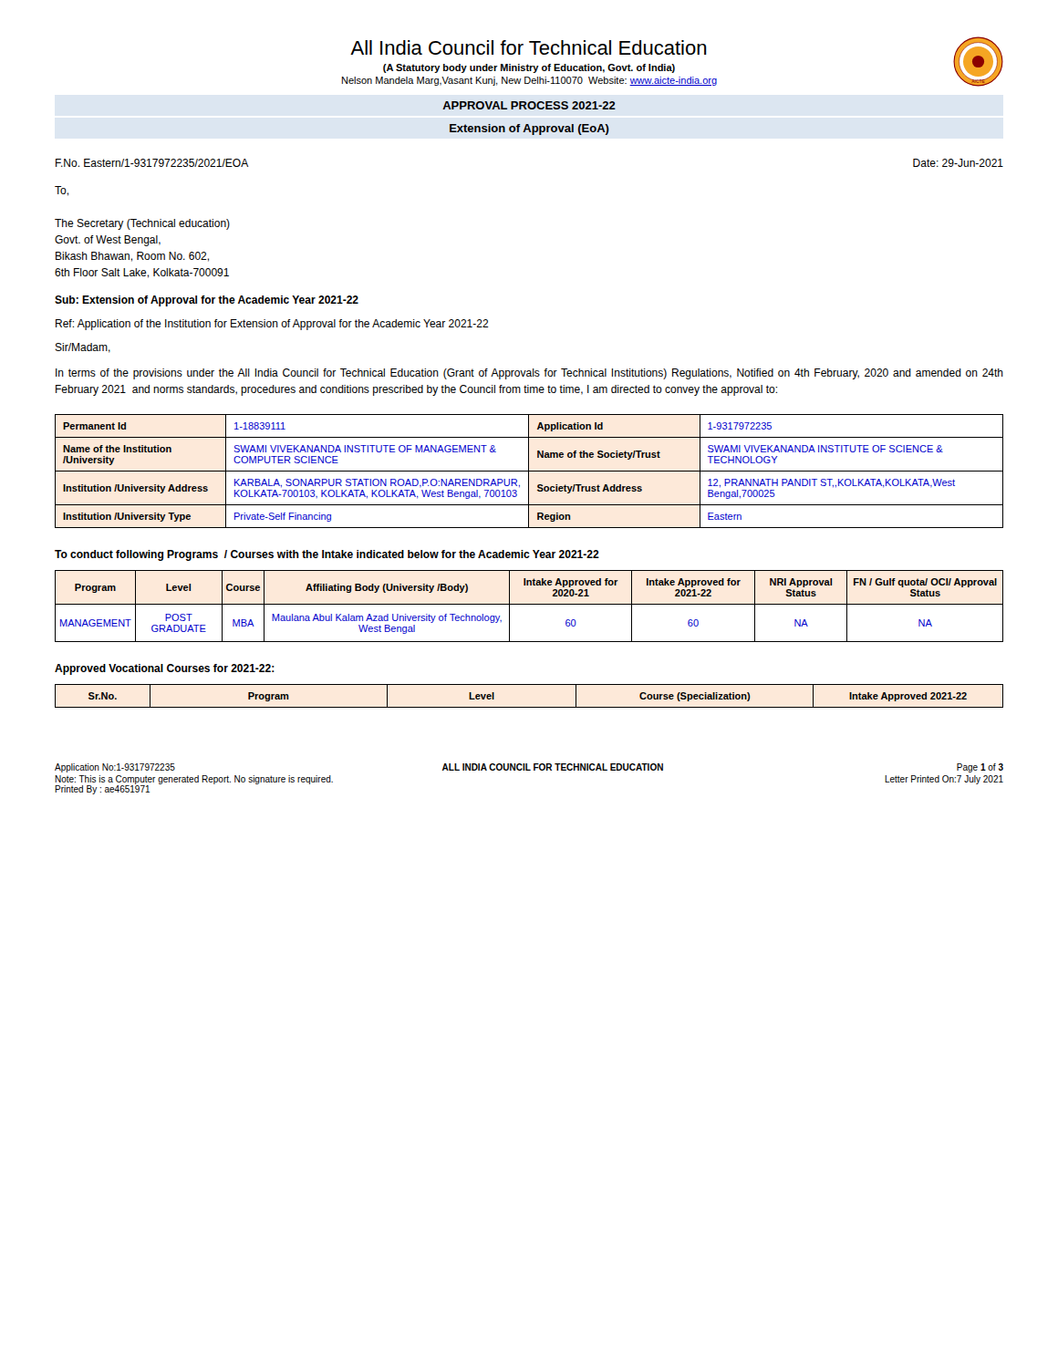AICTE
All India Council for Technical Education
(A Statutory body under Ministry of Education, Govt. of India)
Nelson Mandela Marg,Vasant Kunj, New Delhi-110070 Website: www.aicte-india.org
APPROVAL PROCESS 2021-22
Extension of Approval (EoA)
F.No. Eastern/1-9317972235/2021/EOA
Date: 29-Jun-2021
To,
The Secretary (Technical education)
Govt. of West Bengal,
Bikash Bhawan, Room No. 602,
6th Floor Salt Lake, Kolkata-700091
Sub: Extension of Approval for the Academic Year 2021-22
Ref: Application of the Institution for Extension of Approval for the Academic Year 2021-22
Sir/Madam,
In terms of the provisions under the All India Council for Technical Education (Grant of Approvals for Technical Institutions) Regulations, Notified on 4th February, 2020 and amended on 24th February 2021 and norms standards, procedures and conditions prescribed by the Council from time to time, I am directed to convey the approval to:
| Permanent Id | 1-18839111 | Application Id | 1-9317972235 |
| Name of the Institution /University | SWAMI VIVEKANANDA INSTITUTE OF MANAGEMENT & COMPUTER SCIENCE | Name of the Society/Trust | SWAMI VIVEKANANDA INSTITUTE OF SCIENCE & TECHNOLOGY |
| Institution /University Address | KARBALA, SONARPUR STATION ROAD,P.O:NARENDRAPUR, KOLKATA-700103, KOLKATA, KOLKATA, West Bengal, 700103 | Society/Trust Address | 12, PRANNATH PANDIT ST,,KOLKATA,KOLKATA,West Bengal,700025 |
| Institution /University Type | Private-Self Financing | Region | Eastern |
To conduct following Programs / Courses with the Intake indicated below for the Academic Year 2021-22
| Program | Level | Course | Affiliating Body (University /Body) | Intake Approved for 2020-21 | Intake Approved for 2021-22 | NRI Approval Status | FN / Gulf quota/ OCI/ Approval Status |
| --- | --- | --- | --- | --- | --- | --- | --- |
| MANAGEMENT | POST GRADUATE | MBA | Maulana Abul Kalam Azad University of Technology, West Bengal | 60 | 60 | NA | NA |
Approved Vocational Courses for 2021-22:
| Sr.No. | Program | Level | Course (Specialization) | Intake Approved 2021-22 |
| --- | --- | --- | --- | --- |
Application No:1-9317972235
ALL INDIA COUNCIL FOR TECHNICAL EDUCATION
Page 1 of 3
Note: This is a Computer generated Report. No signature is required.
Printed By : ae4651971
Letter Printed On:7 July 2021